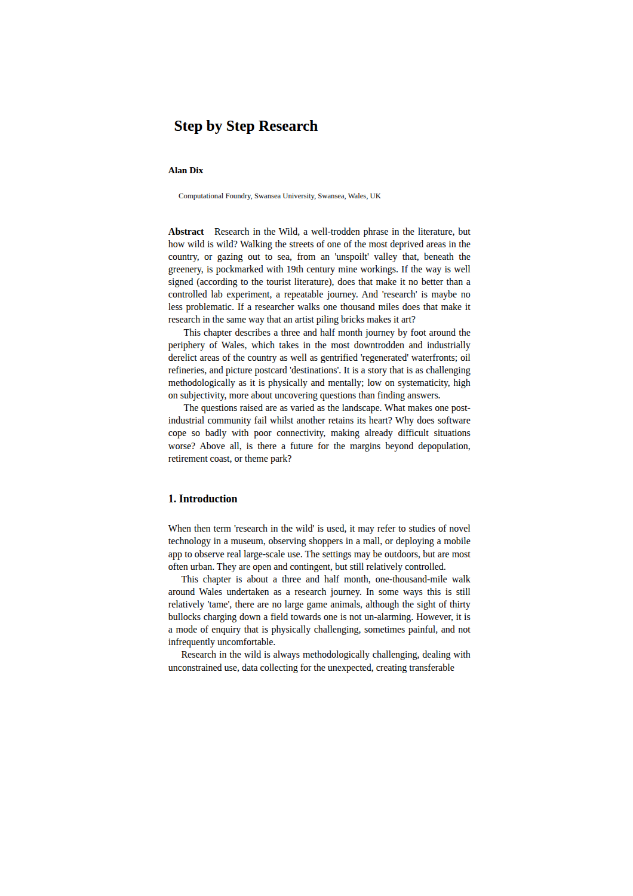Step by Step Research
Alan Dix
Computational Foundry, Swansea University, Swansea, Wales, UK
Abstract Research in the Wild, a well-trodden phrase in the literature, but how wild is wild? Walking the streets of one of the most deprived areas in the country, or gazing out to sea, from an 'unspoilt' valley that, beneath the greenery, is pockmarked with 19th century mine workings. If the way is well signed (according to the tourist literature), does that make it no better than a controlled lab experiment, a repeatable journey. And 'research' is maybe no less problematic. If a researcher walks one thousand miles does that make it research in the same way that an artist piling bricks makes it art?
This chapter describes a three and half month journey by foot around the periphery of Wales, which takes in the most downtrodden and industrially derelict areas of the country as well as gentrified 'regenerated' waterfronts; oil refineries, and picture postcard 'destinations'. It is a story that is as challenging methodologically as it is physically and mentally; low on systematicity, high on subjectivity, more about uncovering questions than finding answers.
The questions raised are as varied as the landscape. What makes one post-industrial community fail whilst another retains its heart? Why does software cope so badly with poor connectivity, making already difficult situations worse? Above all, is there a future for the margins beyond depopulation, retirement coast, or theme park?
1. Introduction
When then term 'research in the wild' is used, it may refer to studies of novel technology in a museum, observing shoppers in a mall, or deploying a mobile app to observe real large-scale use. The settings may be outdoors, but are most often urban. They are open and contingent, but still relatively controlled.
This chapter is about a three and half month, one-thousand-mile walk around Wales undertaken as a research journey. In some ways this is still relatively 'tame', there are no large game animals, although the sight of thirty bullocks charging down a field towards one is not un-alarming. However, it is a mode of enquiry that is physically challenging, sometimes painful, and not infrequently uncomfortable.
Research in the wild is always methodologically challenging, dealing with unconstrained use, data collecting for the unexpected, creating transferable